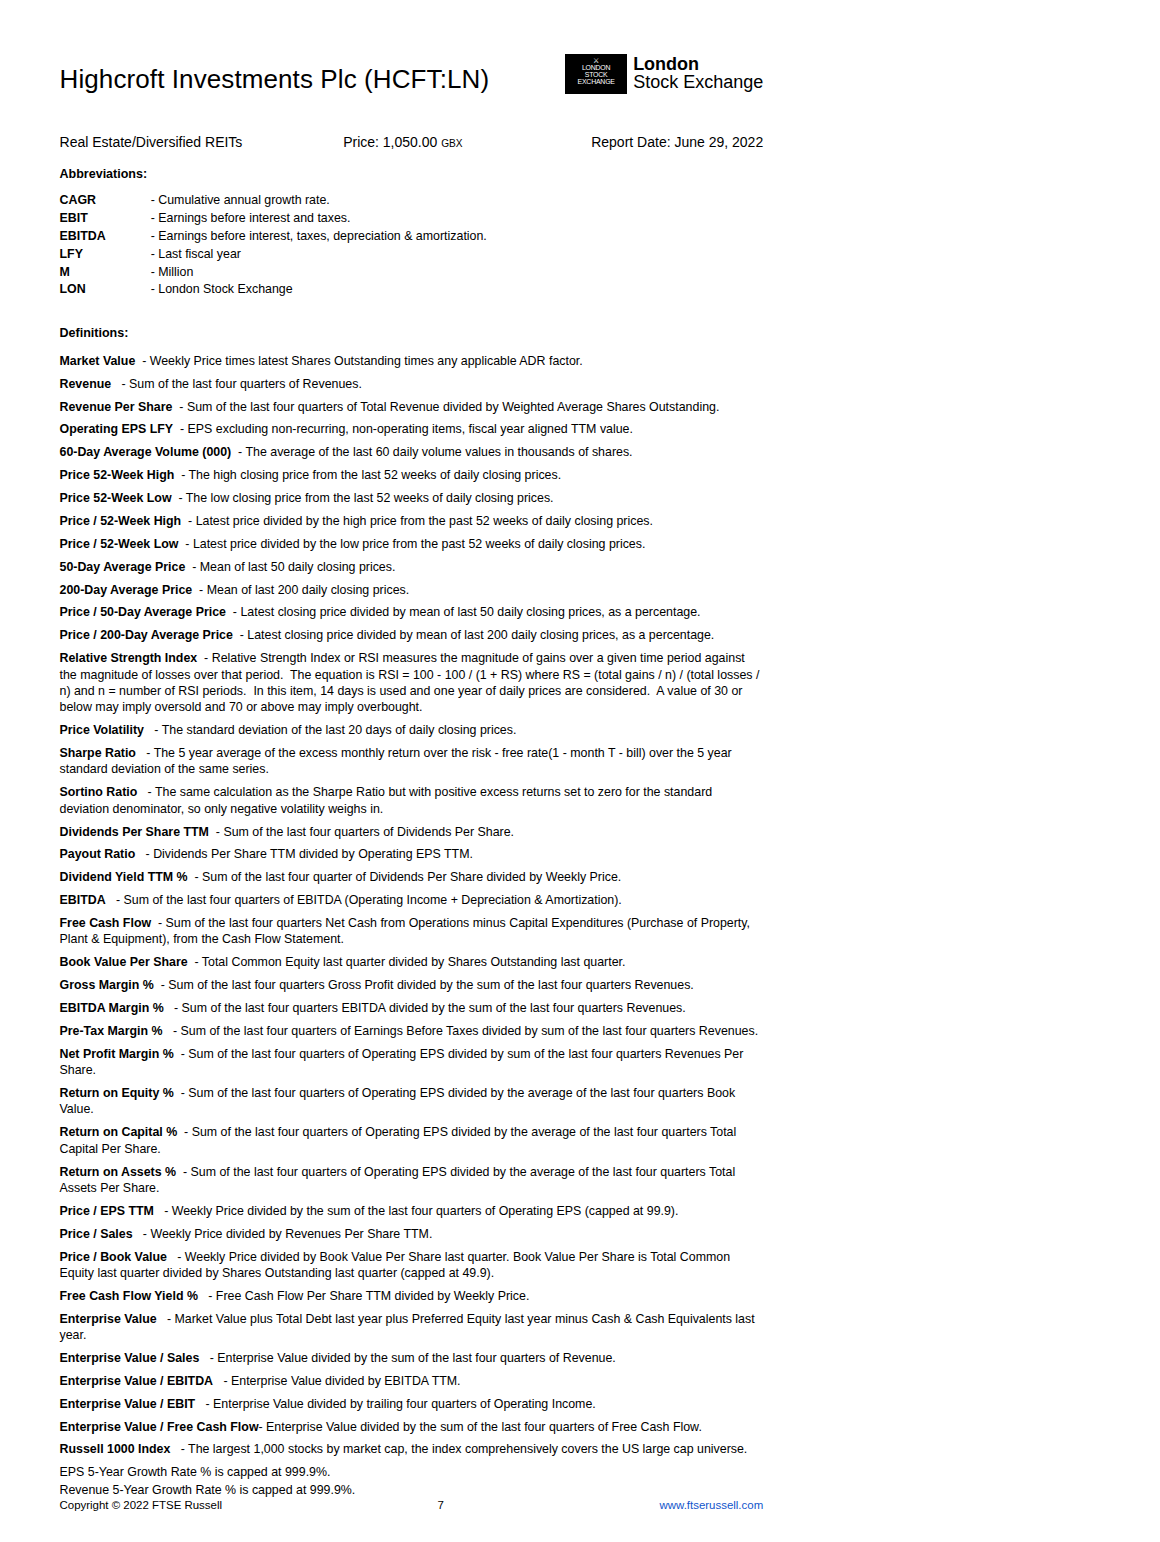Highcroft Investments Plc (HCFT:LN)
⚔ LONDON STOCK EXCHANGE
London
Stock Exchange
Real Estate/Diversified REITs
Price: 1,050.00 GBX
Report Date: June 29, 2022
Abbreviations:
| CAGR | - Cumulative annual growth rate. |
| EBIT | - Earnings before interest and taxes. |
| EBITDA | - Earnings before interest, taxes, depreciation & amortization. |
| LFY | - Last fiscal year |
| M | - Million |
| LON | - London Stock Exchange |
Definitions:
Market Value - Weekly Price times latest Shares Outstanding times any applicable ADR factor.
Revenue - Sum of the last four quarters of Revenues.
Revenue Per Share - Sum of the last four quarters of Total Revenue divided by Weighted Average Shares Outstanding.
Operating EPS LFY - EPS excluding non-recurring, non-operating items, fiscal year aligned TTM value.
60-Day Average Volume (000) - The average of the last 60 daily volume values in thousands of shares.
Price 52-Week High - The high closing price from the last 52 weeks of daily closing prices.
Price 52-Week Low - The low closing price from the last 52 weeks of daily closing prices.
Price / 52-Week High - Latest price divided by the high price from the past 52 weeks of daily closing prices.
Price / 52-Week Low - Latest price divided by the low price from the past 52 weeks of daily closing prices.
50-Day Average Price - Mean of last 50 daily closing prices.
200-Day Average Price - Mean of last 200 daily closing prices.
Price / 50-Day Average Price - Latest closing price divided by mean of last 50 daily closing prices, as a percentage.
Price / 200-Day Average Price - Latest closing price divided by mean of last 200 daily closing prices, as a percentage.
Relative Strength Index - Relative Strength Index or RSI measures the magnitude of gains over a given time period against the magnitude of losses over that period. The equation is RSI = 100 - 100 / (1 + RS) where RS = (total gains / n) / (total losses / n) and n = number of RSI periods. In this item, 14 days is used and one year of daily prices are considered. A value of 30 or below may imply oversold and 70 or above may imply overbought.
Price Volatility - The standard deviation of the last 20 days of daily closing prices.
Sharpe Ratio - The 5 year average of the excess monthly return over the risk - free rate(1 - month T - bill) over the 5 year standard deviation of the same series.
Sortino Ratio - The same calculation as the Sharpe Ratio but with positive excess returns set to zero for the standard deviation denominator, so only negative volatility weighs in.
Dividends Per Share TTM - Sum of the last four quarters of Dividends Per Share.
Payout Ratio - Dividends Per Share TTM divided by Operating EPS TTM.
Dividend Yield TTM % - Sum of the last four quarter of Dividends Per Share divided by Weekly Price.
EBITDA - Sum of the last four quarters of EBITDA (Operating Income + Depreciation & Amortization).
Free Cash Flow - Sum of the last four quarters Net Cash from Operations minus Capital Expenditures (Purchase of Property, Plant & Equipment), from the Cash Flow Statement.
Book Value Per Share - Total Common Equity last quarter divided by Shares Outstanding last quarter.
Gross Margin % - Sum of the last four quarters Gross Profit divided by the sum of the last four quarters Revenues.
EBITDA Margin % - Sum of the last four quarters EBITDA divided by the sum of the last four quarters Revenues.
Pre-Tax Margin % - Sum of the last four quarters of Earnings Before Taxes divided by sum of the last four quarters Revenues.
Net Profit Margin % - Sum of the last four quarters of Operating EPS divided by sum of the last four quarters Revenues Per Share.
Return on Equity % - Sum of the last four quarters of Operating EPS divided by the average of the last four quarters Book Value.
Return on Capital % - Sum of the last four quarters of Operating EPS divided by the average of the last four quarters Total Capital Per Share.
Return on Assets % - Sum of the last four quarters of Operating EPS divided by the average of the last four quarters Total Assets Per Share.
Price / EPS TTM - Weekly Price divided by the sum of the last four quarters of Operating EPS (capped at 99.9).
Price / Sales - Weekly Price divided by Revenues Per Share TTM.
Price / Book Value - Weekly Price divided by Book Value Per Share last quarter. Book Value Per Share is Total Common Equity last quarter divided by Shares Outstanding last quarter (capped at 49.9).
Free Cash Flow Yield % - Free Cash Flow Per Share TTM divided by Weekly Price.
Enterprise Value - Market Value plus Total Debt last year plus Preferred Equity last year minus Cash & Cash Equivalents last year.
Enterprise Value / Sales - Enterprise Value divided by the sum of the last four quarters of Revenue.
Enterprise Value / EBITDA - Enterprise Value divided by EBITDA TTM.
Enterprise Value / EBIT - Enterprise Value divided by trailing four quarters of Operating Income.
Enterprise Value / Free Cash Flow- Enterprise Value divided by the sum of the last four quarters of Free Cash Flow.
Russell 1000 Index - The largest 1,000 stocks by market cap, the index comprehensively covers the US large cap universe.
EPS 5-Year Growth Rate % is capped at 999.9%.
Revenue 5-Year Growth Rate % is capped at 999.9%.
Copyright © 2022 FTSE Russell
7
www.ftserussell.com